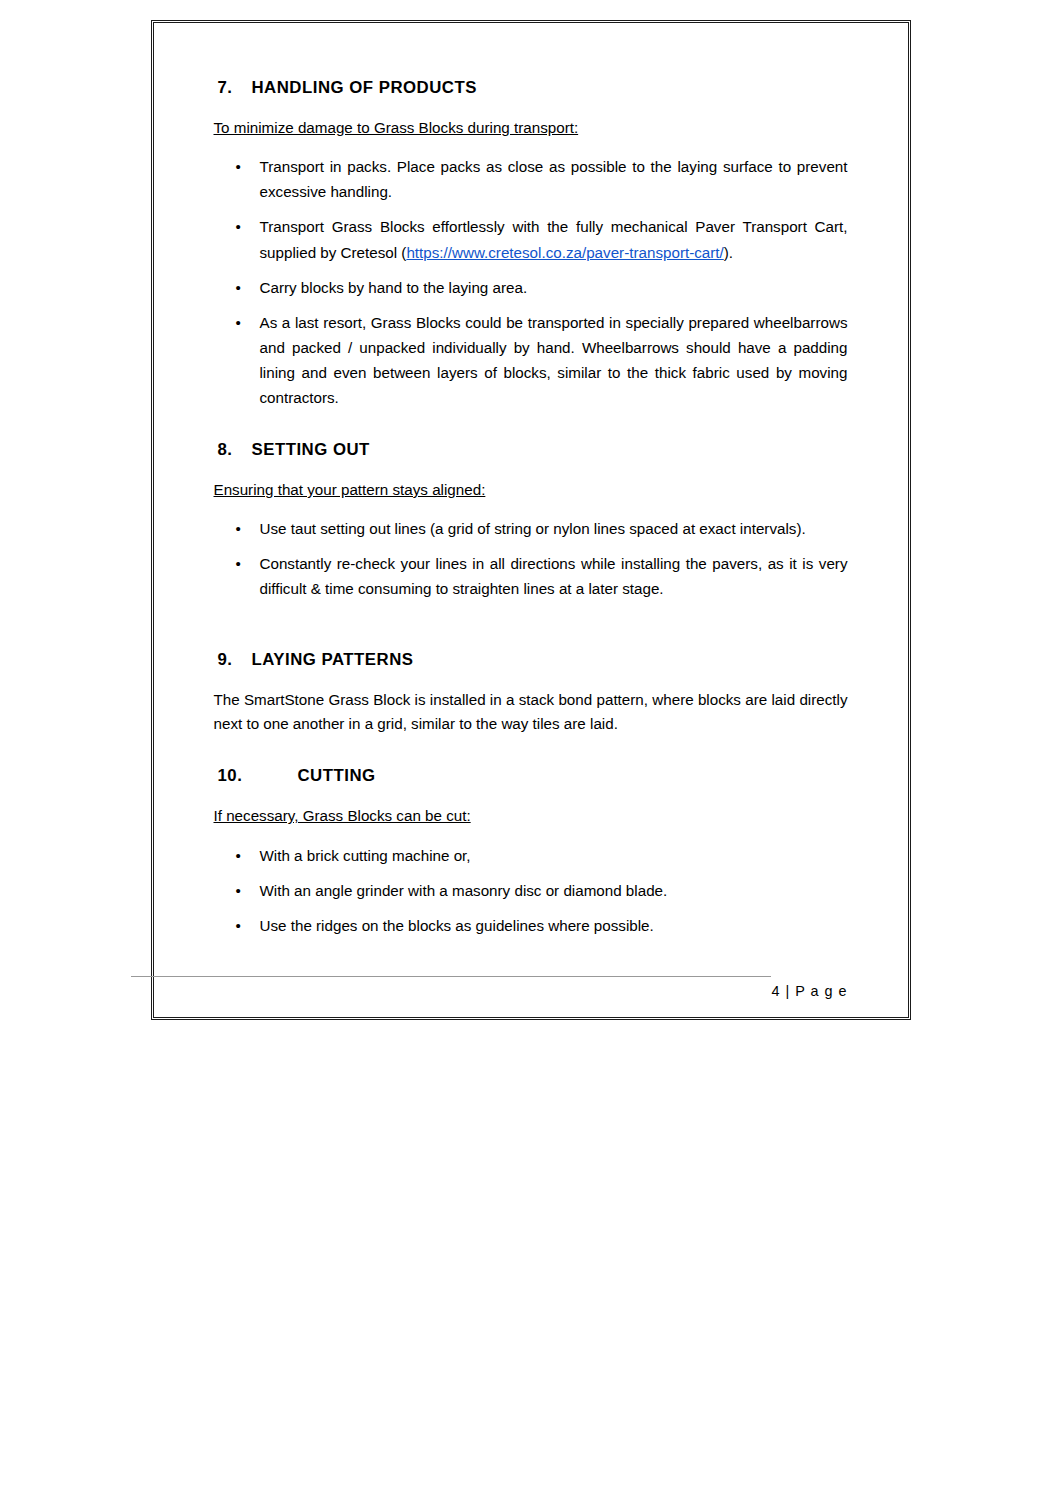7. HANDLING OF PRODUCTS
To minimize damage to Grass Blocks during transport:
Transport in packs. Place packs as close as possible to the laying surface to prevent excessive handling.
Transport Grass Blocks effortlessly with the fully mechanical Paver Transport Cart, supplied by Cretesol (https://www.cretesol.co.za/paver-transport-cart/).
Carry blocks by hand to the laying area.
As a last resort, Grass Blocks could be transported in specially prepared wheelbarrows and packed / unpacked individually by hand. Wheelbarrows should have a padding lining and even between layers of blocks, similar to the thick fabric used by moving contractors.
8. SETTING OUT
Ensuring that your pattern stays aligned:
Use taut setting out lines (a grid of string or nylon lines spaced at exact intervals).
Constantly re-check your lines in all directions while installing the pavers, as it is very difficult & time consuming to straighten lines at a later stage.
9. LAYING PATTERNS
The SmartStone Grass Block is installed in a stack bond pattern, where blocks are laid directly next to one another in a grid, similar to the way tiles are laid.
10. CUTTING
If necessary, Grass Blocks can be cut:
With a brick cutting machine or,
With an angle grinder with a masonry disc or diamond blade.
Use the ridges on the blocks as guidelines where possible.
4 | P a g e